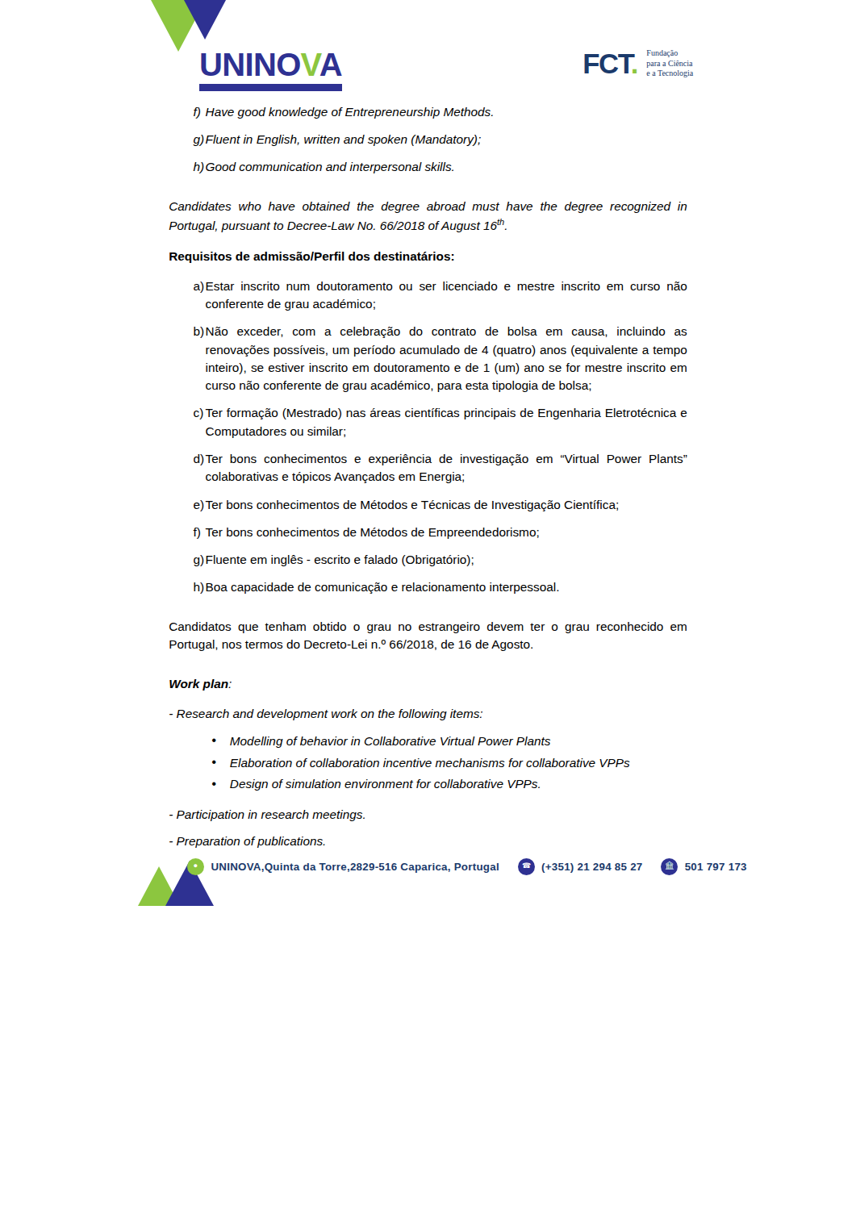UNINOVA
FCT.
Fundação
para a Ciência
e a Tecnologia
f) Have good knowledge of Entrepreneurship Methods.
g) Fluent in English, written and spoken (Mandatory);
h) Good communication and interpersonal skills.
Candidates who have obtained the degree abroad must have the degree recognized in Portugal, pursuant to Decree-Law No. 66/2018 of August 16th.
Requisitos de admissão/Perfil dos destinatários:
a) Estar inscrito num doutoramento ou ser licenciado e mestre inscrito em curso não conferente de grau académico;
b) Não exceder, com a celebração do contrato de bolsa em causa, incluindo as renovações possíveis, um período acumulado de 4 (quatro) anos (equivalente a tempo inteiro), se estiver inscrito em doutoramento e de 1 (um) ano se for mestre inscrito em curso não conferente de grau académico, para esta tipologia de bolsa;
c) Ter formação (Mestrado) nas áreas científicas principais de Engenharia Eletrotécnica e Computadores ou similar;
d) Ter bons conhecimentos e experiência de investigação em “Virtual Power Plants” colaborativas e tópicos Avançados em Energia;
e) Ter bons conhecimentos de Métodos e Técnicas de Investigação Científica;
f) Ter bons conhecimentos de Métodos de Empreendedorismo;
g) Fluente em inglês - escrito e falado (Obrigatório);
h) Boa capacidade de comunicação e relacionamento interpessoal.
Candidatos que tenham obtido o grau no estrangeiro devem ter o grau reconhecido em Portugal, nos termos do Decreto-Lei n.º 66/2018, de 16 de Agosto.
Work plan:
- Research and development work on the following items:
Modelling of behavior in Collaborative Virtual Power Plants
Elaboration of collaboration incentive mechanisms for collaborative VPPs
Design of simulation environment for collaborative VPPs.
- Participation in research meetings.
- Preparation of publications.
● UNINOVA,Quinta da Torre,2829-516 Caparica, Portugal
☎ (+351) 21 294 85 27
🏦 501 797 173